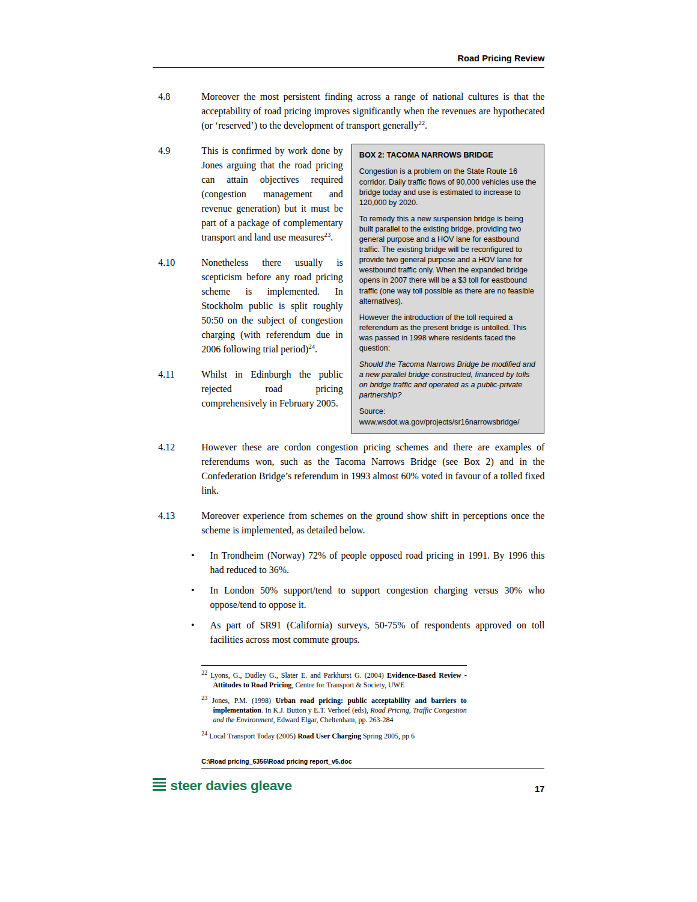Road Pricing Review
4.8
Moreover the most persistent finding across a range of national cultures is that the acceptability of road pricing improves significantly when the revenues are hypothecated (or ‘reserved’) to the development of transport generally22.
BOX 2: TACOMA NARROWS BRIDGE
Congestion is a problem on the State Route 16 corridor. Daily traffic flows of 90,000 vehicles use the bridge today and use is estimated to increase to 120,000 by 2020.
To remedy this a new suspension bridge is being built parallel to the existing bridge, providing two general purpose and a HOV lane for eastbound traffic. The existing bridge will be reconfigured to provide two general purpose and a HOV lane for westbound traffic only. When the expanded bridge opens in 2007 there will be a $3 toll for eastbound traffic (one way toll possible as there are no feasible alternatives).
However the introduction of the toll required a referendum as the present bridge is untolled. This was passed in 1998 where residents faced the question:
Should the Tacoma Narrows Bridge be modified and a new parallel bridge constructed, financed by tolls on bridge traffic and operated as a public-private partnership?
Source: www.wsdot.wa.gov/projects/sr16narrowsbridge/
4.9
This is confirmed by work done by Jones arguing that the road pricing can attain objectives required (congestion management and revenue generation) but it must be part of a package of complementary transport and land use measures23.
4.10
Nonetheless there usually is scepticism before any road pricing scheme is implemented. In Stockholm public is split roughly 50:50 on the subject of congestion charging (with referendum due in 2006 following trial period)24.
4.11
Whilst in Edinburgh the public rejected road pricing comprehensively in February 2005.
4.12
However these are cordon congestion pricing schemes and there are examples of referendums won, such as the Tacoma Narrows Bridge (see Box 2) and in the Confederation Bridge’s referendum in 1993 almost 60% voted in favour of a tolled fixed link.
4.13
Moreover experience from schemes on the ground show shift in perceptions once the scheme is implemented, as detailed below.
In Trondheim (Norway) 72% of people opposed road pricing in 1991. By 1996 this had reduced to 36%.
In London 50% support/tend to support congestion charging versus 30% who oppose/tend to oppose it.
As part of SR91 (California) surveys, 50-75% of respondents approved on toll facilities across most commute groups.
22 Lyons, G., Dudley G., Slater E. and Parkhurst G. (2004) Evidence-Based Review - Attitudes to Road Pricing, Centre for Transport & Society, UWE
23 Jones, P.M. (1998) Urban road pricing: public acceptability and barriers to implementation. In K.J. Button y E.T. Verhoef (eds), Road Pricing, Traffic Congestion and the Environment, Edward Elgar, Cheltenham, pp. 263-284
24 Local Transport Today (2005) Road User Charging Spring 2005, pp 6
C:\Road pricing_6356\Road pricing report_v5.doc
steer davies gleave
17